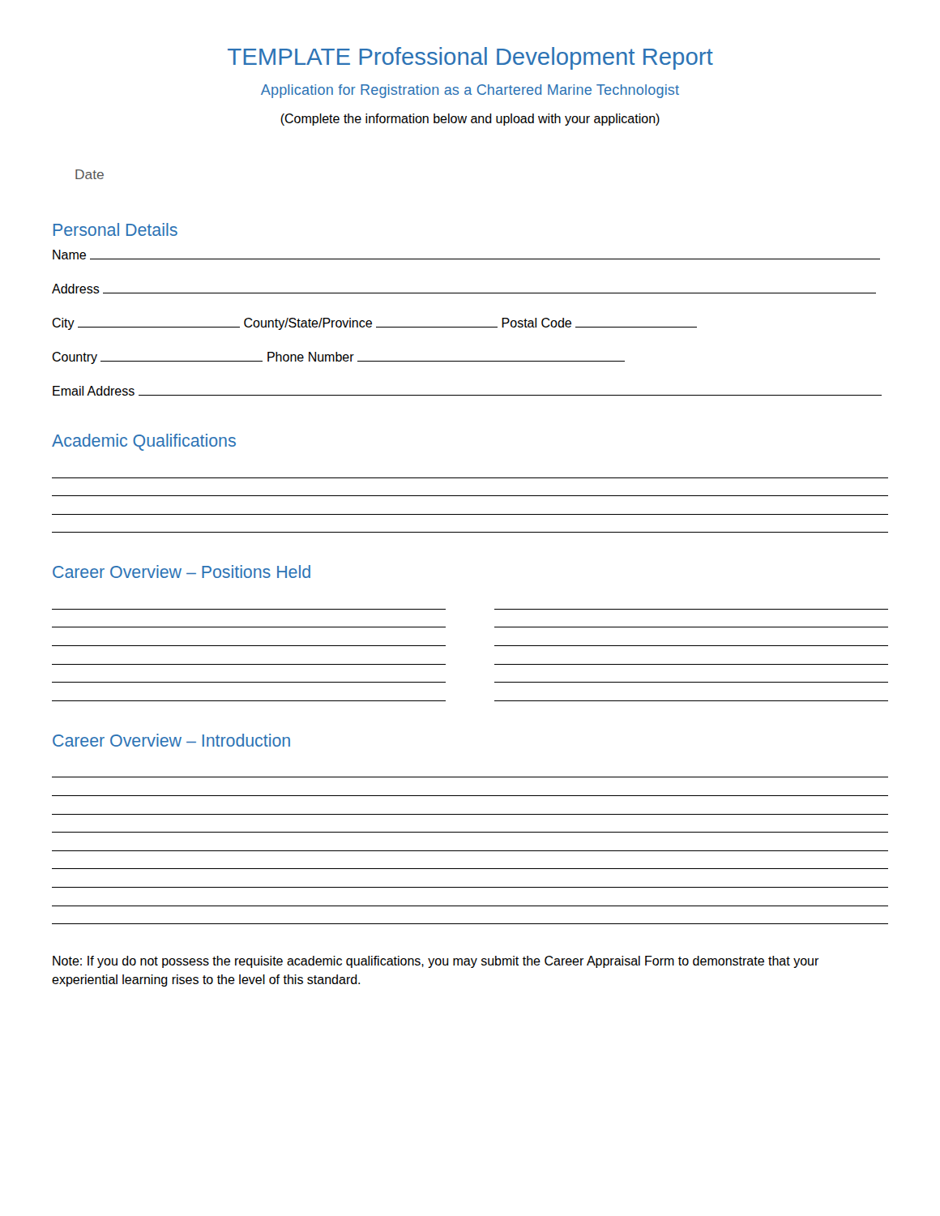TEMPLATE Professional Development Report
Application for Registration as a Chartered Marine Technologist
(Complete the information below and upload with your application)
Date
Personal Details
Name
Address
City County/State/Province Postal Code
Country Phone Number
Email Address
Academic Qualifications
Career Overview – Positions Held
Career Overview – Introduction
Note: If you do not possess the requisite academic qualifications, you may submit the Career Appraisal Form to demonstrate that your experiential learning rises to the level of this standard.